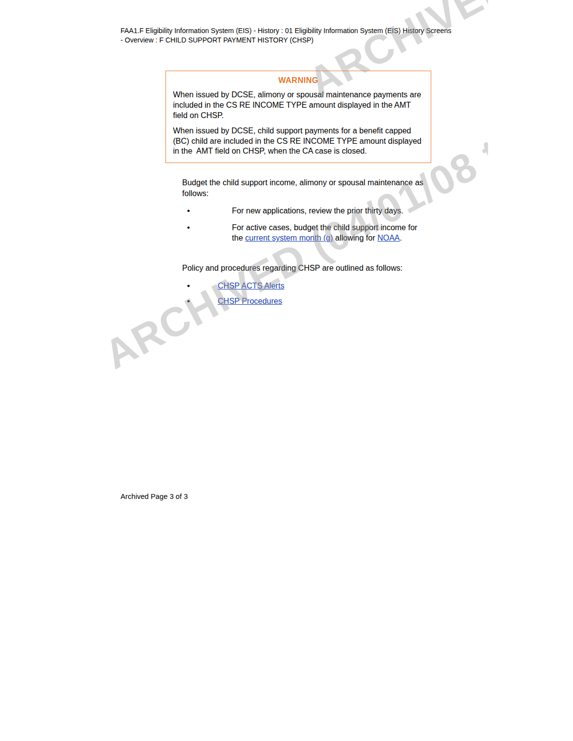FAA1.F Eligibility Information System (EIS) - History : 01 Eligibility Information System (EIS) History Screens - Overview : F CHILD SUPPORT PAYMENT HISTORY (CHSP)
WARNING
When issued by DCSE, alimony or spousal maintenance payments are included in the CS RE INCOME TYPE amount displayed in the AMT field on CHSP.
When issued by DCSE, child support payments for a benefit capped (BC) child are included in the CS RE INCOME TYPE amount displayed in the AMT field on CHSP, when the CA case is closed.
Budget the child support income, alimony or spousal maintenance as follows:
For new applications, review the prior thirty days.
For active cases, budget the child support income for the current system month (g) allowing for NOAA.
Policy and procedures regarding CHSP are outlined as follows:
CHSP ACTS Alerts
CHSP Procedures
Archived Page 3 of 3
ARCHIVED (04/01/08 to 06/30/08)
ARCHIVED (04/01/08 to 06/30/08)